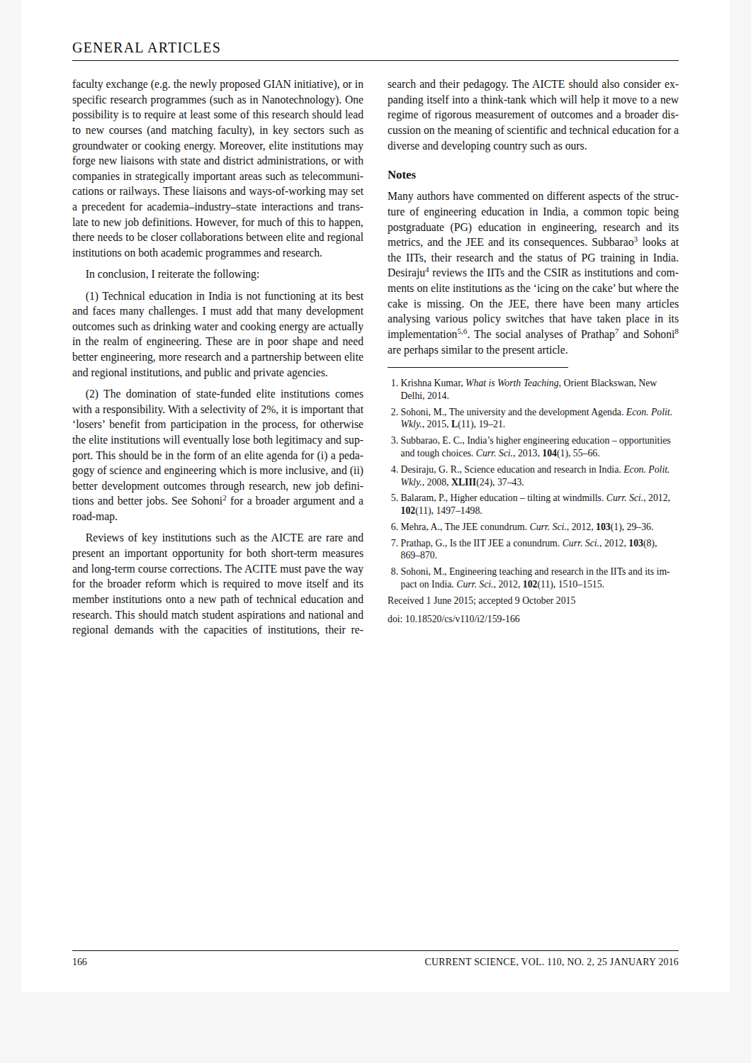General Articles
faculty exchange (e.g. the newly proposed GIAN initiative), or in specific research programmes (such as in Nanotechnology). One possibility is to require at least some of this research should lead to new courses (and matching faculty), in key sectors such as groundwater or cooking energy. Moreover, elite institutions may forge new liaisons with state and district administrations, or with companies in strategically important areas such as telecommunications or railways. These liaisons and ways-of-working may set a precedent for academia–industry–state interactions and translate to new job definitions. However, for much of this to happen, there needs to be closer collaborations between elite and regional institutions on both academic programmes and research.
In conclusion, I reiterate the following:
(1) Technical education in India is not functioning at its best and faces many challenges. I must add that many development outcomes such as drinking water and cooking energy are actually in the realm of engineering. These are in poor shape and need better engineering, more research and a partnership between elite and regional institutions, and public and private agencies.
(2) The domination of state-funded elite institutions comes with a responsibility. With a selectivity of 2%, it is important that ‘losers’ benefit from participation in the process, for otherwise the elite institutions will eventually lose both legitimacy and support. This should be in the form of an elite agenda for (i) a pedagogy of science and engineering which is more inclusive, and (ii) better development outcomes through research, new job definitions and better jobs. See Sohoni2 for a broader argument and a road-map.
Reviews of key institutions such as the AICTE are rare and present an important opportunity for both short-term measures and long-term course corrections. The ACITE must pave the way for the broader reform which is required to move itself and its member institutions onto a new path of technical education and research. This should match student aspirations and national and regional demands with the capacities of institutions, their research and their pedagogy. The AICTE should also consider expanding itself into a think-tank which will help it move to a new regime of rigorous measurement of outcomes and a broader discussion on the meaning of scientific and technical education for a diverse and developing country such as ours.
Notes
Many authors have commented on different aspects of the structure of engineering education in India, a common topic being postgraduate (PG) education in engineering, research and its metrics, and the JEE and its consequences. Subbarao3 looks at the IITs, their research and the status of PG training in India. Desiraju4 reviews the IITs and the CSIR as institutions and comments on elite institutions as the ‘icing on the cake’ but where the cake is missing. On the JEE, there have been many articles analysing various policy switches that have taken place in its implementation5,6. The social analyses of Prathap7 and Sohoni8 are perhaps similar to the present article.
Krishna Kumar, What is Worth Teaching, Orient Blackswan, New Delhi, 2014.
Sohoni, M., The university and the development Agenda. Econ. Polit. Wkly., 2015, L(11), 19–21.
Subbarao, E. C., India’s higher engineering education – opportunities and tough choices. Curr. Sci., 2013, 104(1), 55–66.
Desiraju, G. R., Science education and research in India. Econ. Polit. Wkly., 2008, XLIII(24), 37–43.
Balaram, P., Higher education – tilting at windmills. Curr. Sci., 2012, 102(11), 1497–1498.
Mehra, A., The JEE conundrum. Curr. Sci., 2012, 103(1), 29–36.
Prathap, G., Is the IIT JEE a conundrum. Curr. Sci., 2012, 103(8), 869–870.
Sohoni, M., Engineering teaching and research in the IITs and its impact on India. Curr. Sci., 2012, 102(11), 1510–1515.
Received 1 June 2015; accepted 9 October 2015
doi: 10.18520/cs/v110/i2/159-166
166
CURRENT SCIENCE, VOL. 110, NO. 2, 25 JANUARY 2016